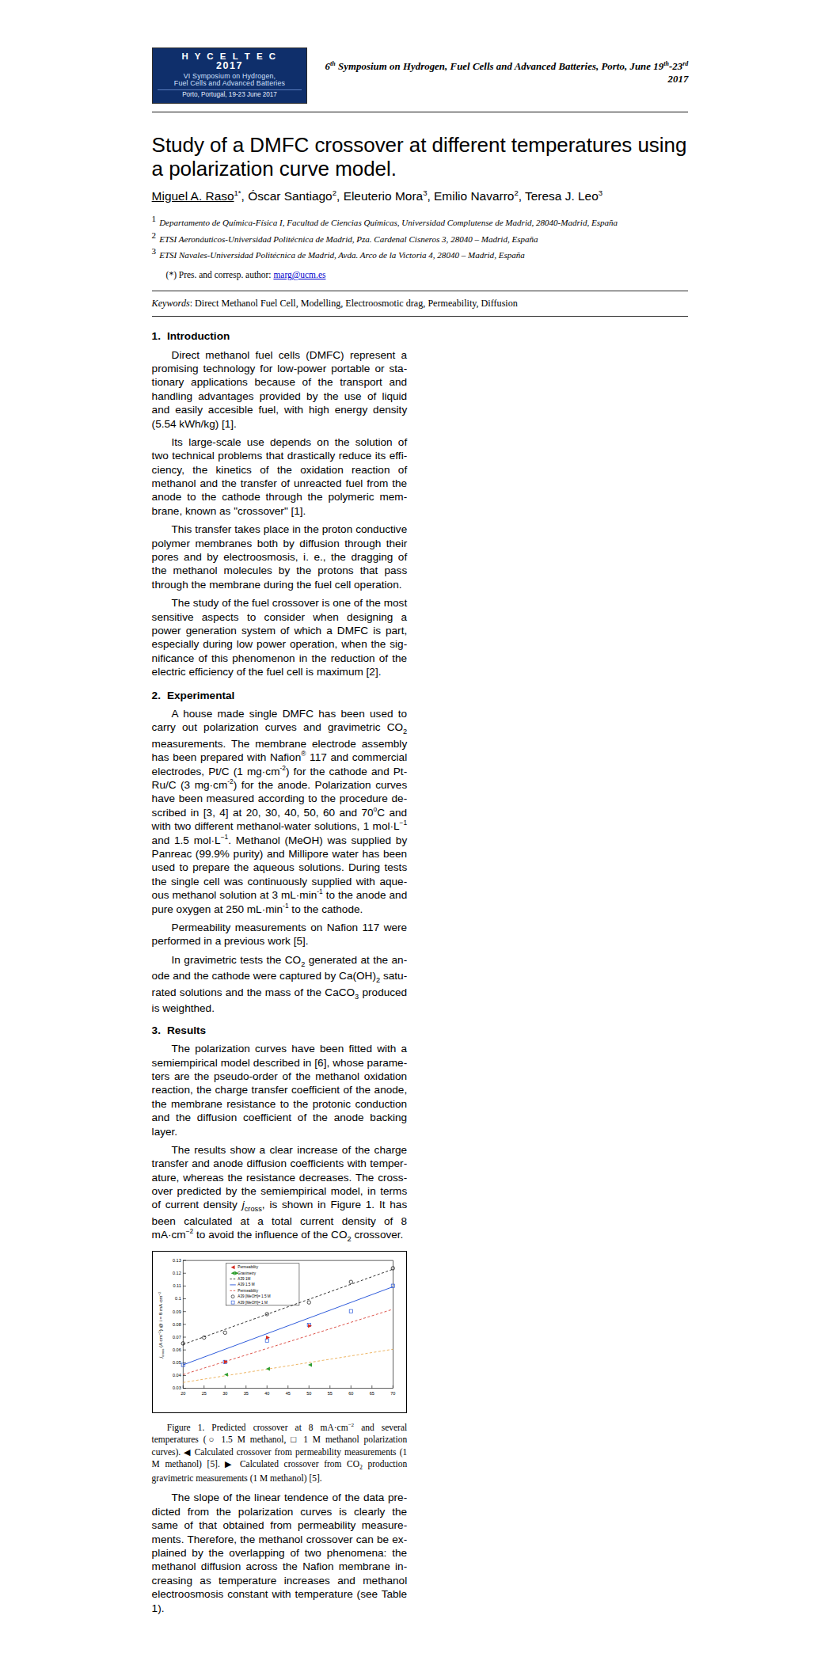H Y C E L T E C
2017
VI Symposium on Hydrogen,
Fuel Cells and Advanced Batteries
Porto, Portugal, 19-23 June 2017
6th Symposium on Hydrogen, Fuel Cells and Advanced Batteries, Porto, June 19th-23rd 2017
Study of a DMFC crossover at different temperatures using a polarization curve model.
Miguel A. Raso1*, Óscar Santiago2, Eleuterio Mora3, Emilio Navarro2, Teresa J. Leo3
1 Departamento de Química-Física I, Facultad de Ciencias Químicas, Universidad Complutense de Madrid, 28040-Madrid, España
2 ETSI Aeronáuticos-Universidad Politécnica de Madrid, Pza. Cardenal Cisneros 3, 28040 – Madrid, España
3 ETSI Navales-Universidad Politécnica de Madrid, Avda. Arco de la Victoria 4, 28040 – Madrid, España
(*) Pres. and corresp. author: marg@ucm.es
Keywords: Direct Methanol Fuel Cell, Modelling, Electroosmotic drag, Permeability, Diffusion
1. Introduction
Direct methanol fuel cells (DMFC) represent a promising technology for low-power portable or stationary applications because of the transport and handling advantages provided by the use of liquid and easily accesible fuel, with high energy density (5.54 kWh/kg) [1].
Its large-scale use depends on the solution of two technical problems that drastically reduce its efficiency, the kinetics of the oxidation reaction of methanol and the transfer of unreacted fuel from the anode to the cathode through the polymeric membrane, known as "crossover" [1].
This transfer takes place in the proton conductive polymer membranes both by diffusion through their pores and by electroosmosis, i. e., the dragging of the methanol molecules by the protons that pass through the membrane during the fuel cell operation.
The study of the fuel crossover is one of the most sensitive aspects to consider when designing a power generation system of which a DMFC is part, especially during low power operation, when the significance of this phenomenon in the reduction of the electric efficiency of the fuel cell is maximum [2].
2. Experimental
A house made single DMFC has been used to carry out polarization curves and gravimetric CO2 measurements. The membrane electrode assembly has been prepared with Nafion® 117 and commercial electrodes, Pt/C (1 mg·cm-2) for the cathode and Pt-Ru/C (3 mg·cm-2) for the anode. Polarization curves have been measured according to the procedure described in [3, 4] at 20, 30, 40, 50, 60 and 70oC and with two different methanol-water solutions, 1 mol·L−1 and 1.5 mol·L−1. Methanol (MeOH) was supplied by Panreac (99.9% purity) and Millipore water has been used to prepare the aqueous solutions. During tests the single cell was continuously supplied with aqueous methanol solution at 3 mL·min-1 to the anode and pure oxygen at 250 mL·min-1 to the cathode.
Permeability measurements on Nafion 117 were performed in a previous work [5].
In gravimetric tests the CO2 generated at the anode and the cathode were captured by Ca(OH)2 saturated solutions and the mass of the CaCO3 produced is weighthed.
3. Results
The polarization curves have been fitted with a semiempirical model described in [6], whose parameters are the pseudo-order of the methanol oxidation reaction, the charge transfer coefficient of the anode, the membrane resistance to the protonic conduction and the diffusion coefficient of the anode backing layer.
The results show a clear increase of the charge transfer and anode diffusion coefficients with temperature, whereas the resistance decreases. The crossover predicted by the semiempirical model, in terms of current density jcross, is shown in Figure 1. It has been calculated at a total current density of 8 mA·cm−2 to avoid the influence of the CO2 crossover.
0.13 0.12 0.11 0.1 0.09 0.08 0.07 0.06 0.05 0.04 0.03 20 25 30 35 40 45 50 55 60 65 70 jcross (A cm−2) @ i = 8 mA·cm−2 Permeability Gravimetry A39 1M A39 1.5 M Permeability A39 [MeOH]= 1.5 M A39 [MeOH]= 1 M
Figure 1. Predicted crossover at 8 mA·cm−2 and several temperatures ( 1.5 M methanol, 1 M methanol polarization curves). Calculated crossover from permeability measurements (1 M methanol) [5]. Calculated crossover from CO2 production gravimetric measurements (1 M methanol) [5].
The slope of the linear tendence of the data predicted from the polarization curves is clearly the same of that obtained from permeability measurements. Therefore, the methanol crossover can be explained by the overlapping of two phenomena: the methanol diffusion across the Nafion membrane increasing as temperature increases and methanol electroosmosis constant with temperature (see Table 1).